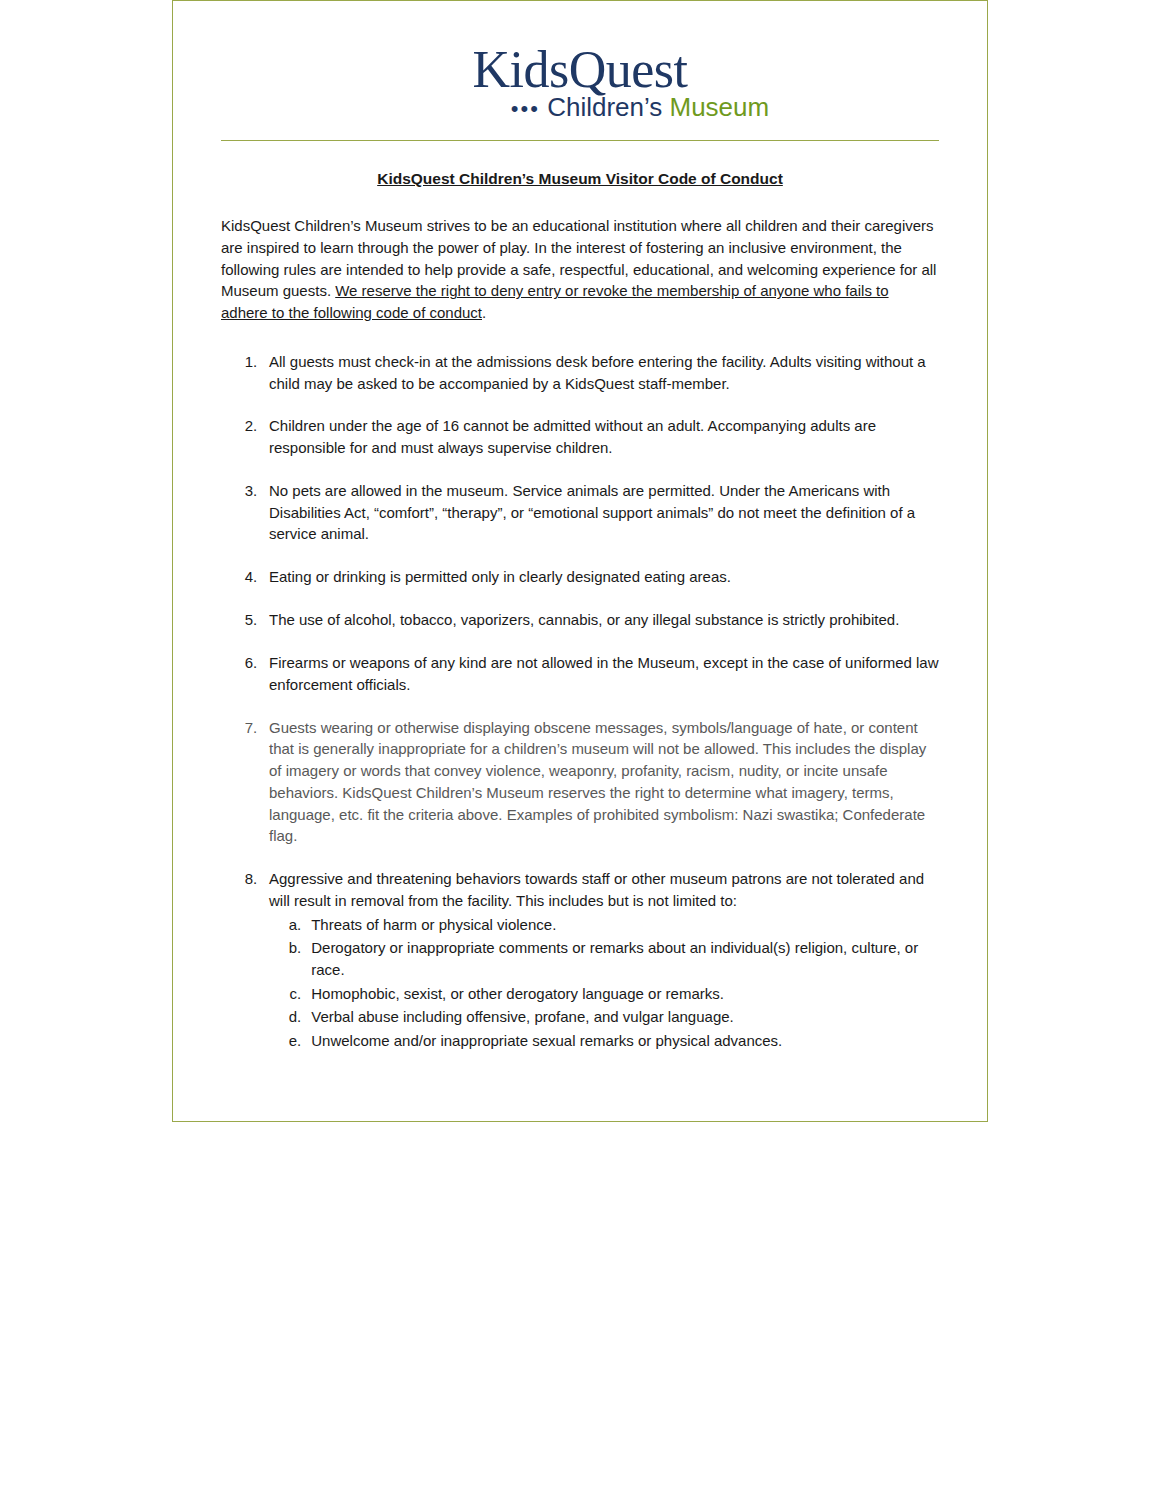KidsQuest
••• Children’s Museum
KidsQuest Children’s Museum Visitor Code of Conduct
KidsQuest Children’s Museum strives to be an educational institution where all children and their caregivers are inspired to learn through the power of play. In the interest of fostering an inclusive environment, the following rules are intended to help provide a safe, respectful, educational, and welcoming experience for all Museum guests. We reserve the right to deny entry or revoke the membership of anyone who fails to adhere to the following code of conduct.
All guests must check-in at the admissions desk before entering the facility. Adults visiting without a child may be asked to be accompanied by a KidsQuest staff-member.
Children under the age of 16 cannot be admitted without an adult. Accompanying adults are responsible for and must always supervise children.
No pets are allowed in the museum. Service animals are permitted. Under the Americans with Disabilities Act, “comfort”, “therapy”, or “emotional support animals” do not meet the definition of a service animal.
Eating or drinking is permitted only in clearly designated eating areas.
The use of alcohol, tobacco, vaporizers, cannabis, or any illegal substance is strictly prohibited.
Firearms or weapons of any kind are not allowed in the Museum, except in the case of uniformed law enforcement officials.
Guests wearing or otherwise displaying obscene messages, symbols/language of hate, or content that is generally inappropriate for a children’s museum will not be allowed. This includes the display of imagery or words that convey violence, weaponry, profanity, racism, nudity, or incite unsafe behaviors. KidsQuest Children’s Museum reserves the right to determine what imagery, terms, language, etc. fit the criteria above. Examples of prohibited symbolism: Nazi swastika; Confederate flag.
Aggressive and threatening behaviors towards staff or other museum patrons are not tolerated and will result in removal from the facility. This includes but is not limited to:
Threats of harm or physical violence.
Derogatory or inappropriate comments or remarks about an individual(s) religion, culture, or race.
Homophobic, sexist, or other derogatory language or remarks.
Verbal abuse including offensive, profane, and vulgar language.
Unwelcome and/or inappropriate sexual remarks or physical advances.